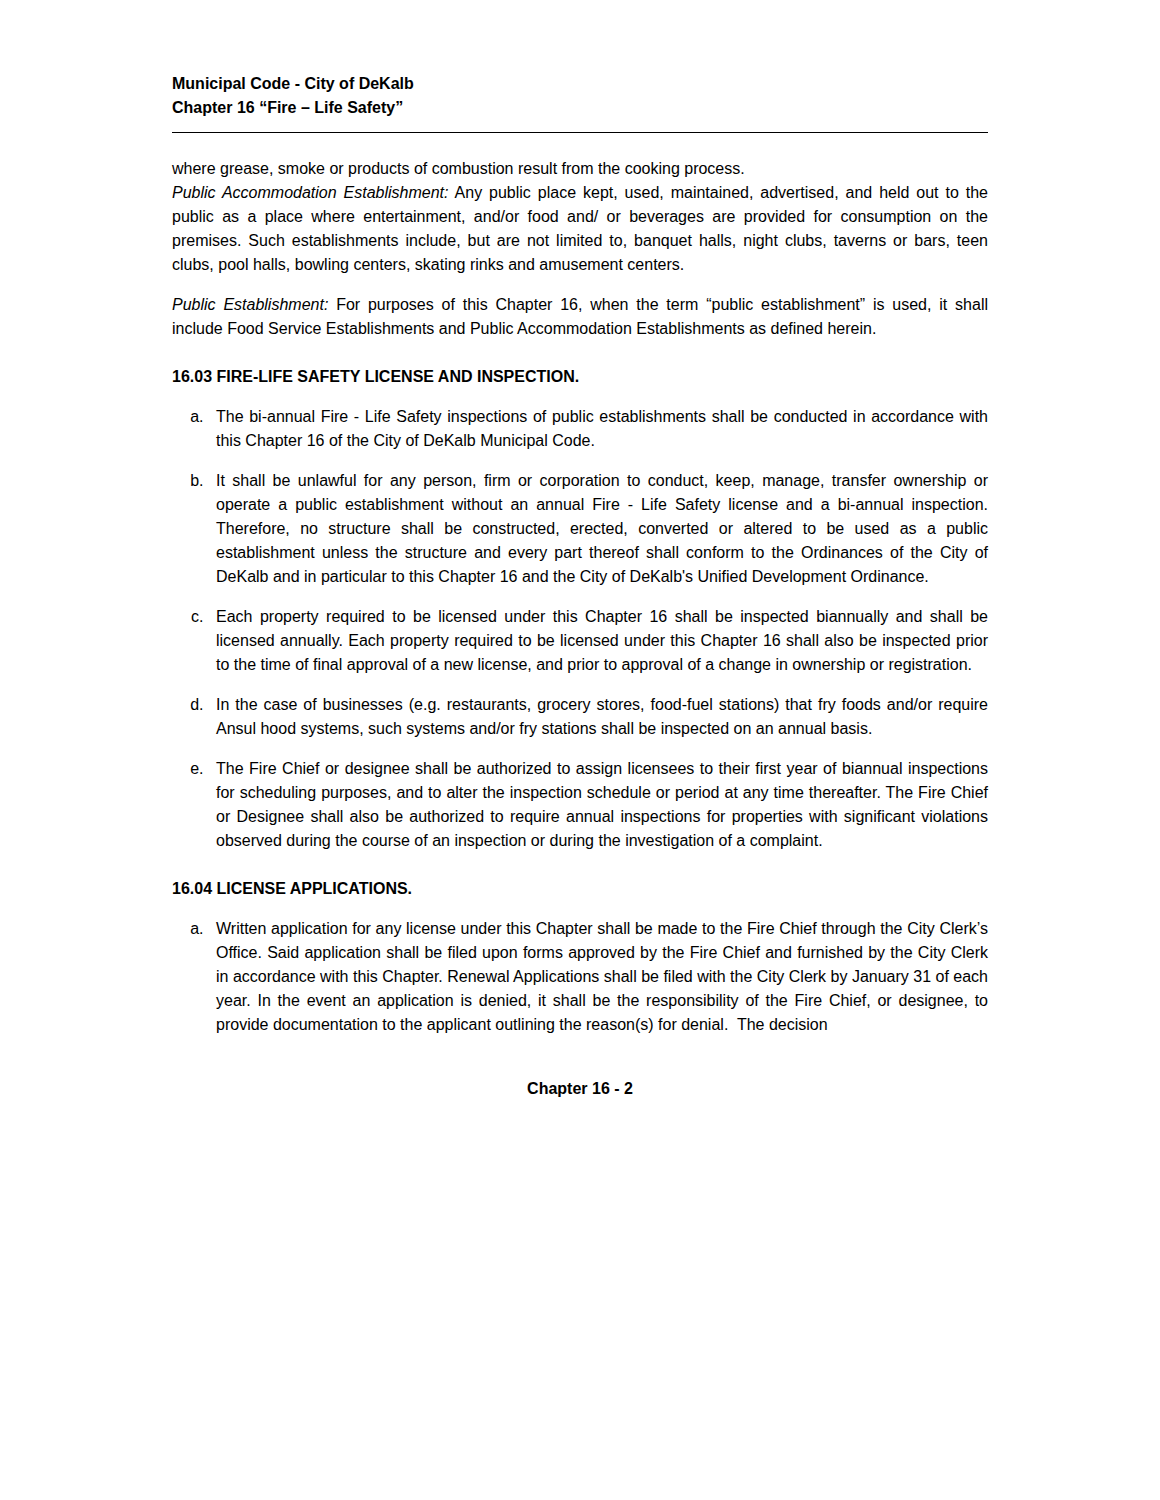Municipal Code - City of DeKalb
Chapter 16 “Fire – Life Safety”
where grease, smoke or products of combustion result from the cooking process.
Public Accommodation Establishment: Any public place kept, used, maintained, advertised, and held out to the public as a place where entertainment, and/or food and/ or beverages are provided for consumption on the premises. Such establishments include, but are not limited to, banquet halls, night clubs, taverns or bars, teen clubs, pool halls, bowling centers, skating rinks and amusement centers.
Public Establishment: For purposes of this Chapter 16, when the term “public establishment” is used, it shall include Food Service Establishments and Public Accommodation Establishments as defined herein.
16.03 FIRE-LIFE SAFETY LICENSE AND INSPECTION.
The bi-annual Fire - Life Safety inspections of public establishments shall be conducted in accordance with this Chapter 16 of the City of DeKalb Municipal Code.
It shall be unlawful for any person, firm or corporation to conduct, keep, manage, transfer ownership or operate a public establishment without an annual Fire - Life Safety license and a bi-annual inspection. Therefore, no structure shall be constructed, erected, converted or altered to be used as a public establishment unless the structure and every part thereof shall conform to the Ordinances of the City of DeKalb and in particular to this Chapter 16 and the City of DeKalb's Unified Development Ordinance.
Each property required to be licensed under this Chapter 16 shall be inspected biannually and shall be licensed annually. Each property required to be licensed under this Chapter 16 shall also be inspected prior to the time of final approval of a new license, and prior to approval of a change in ownership or registration.
In the case of businesses (e.g. restaurants, grocery stores, food-fuel stations) that fry foods and/or require Ansul hood systems, such systems and/or fry stations shall be inspected on an annual basis.
The Fire Chief or designee shall be authorized to assign licensees to their first year of biannual inspections for scheduling purposes, and to alter the inspection schedule or period at any time thereafter. The Fire Chief or Designee shall also be authorized to require annual inspections for properties with significant violations observed during the course of an inspection or during the investigation of a complaint.
16.04 LICENSE APPLICATIONS.
Written application for any license under this Chapter shall be made to the Fire Chief through the City Clerk’s Office. Said application shall be filed upon forms approved by the Fire Chief and furnished by the City Clerk in accordance with this Chapter. Renewal Applications shall be filed with the City Clerk by January 31 of each year. In the event an application is denied, it shall be the responsibility of the Fire Chief, or designee, to provide documentation to the applicant outlining the reason(s) for denial. The decision
Chapter 16 - 2